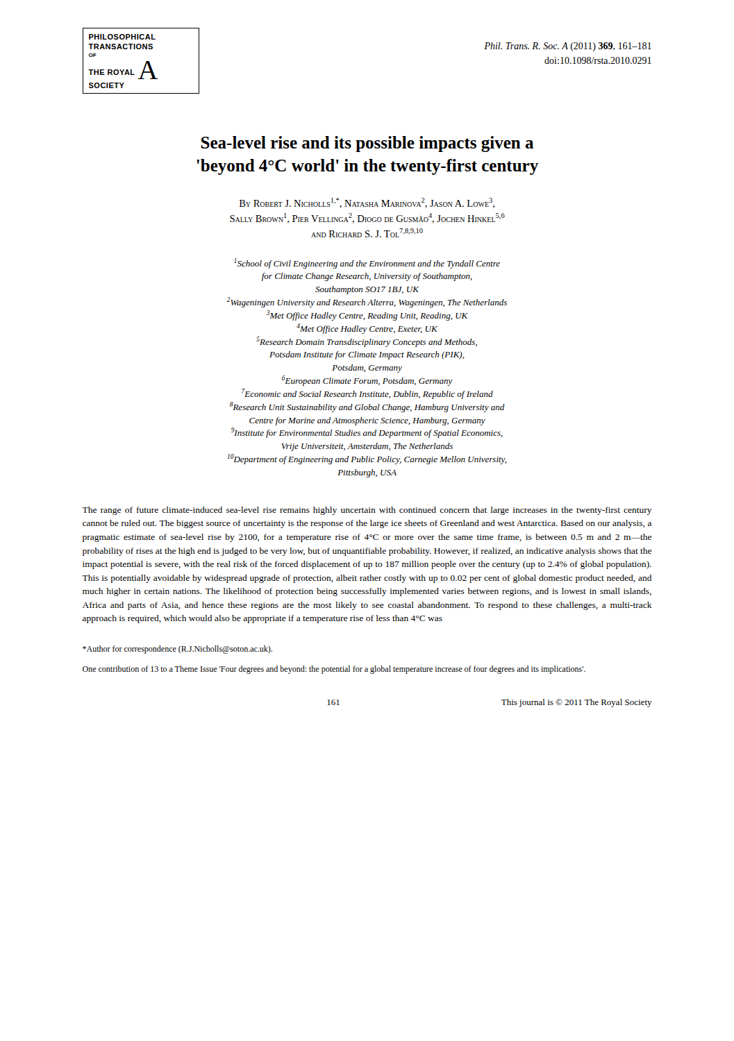Philosophical
Transactions
of The RoyalA
Society
Phil. Trans. R. Soc. A (2011) 369, 161–181
doi:10.1098/rsta.2010.0291
Sea-level rise and its possible impacts given a
'beyond 4°C world' in the twenty-first century
By Robert J. Nicholls1,*, Natasha Marinova2, Jason A. Lowe3,
Sally Brown1, Pier Vellinga2, Diogo de Gusmão4, Jochen Hinkel5,6
and Richard S. J. Tol7,8,9,10
1School of Civil Engineering and the Environment and the Tyndall Centre
for Climate Change Research, University of Southampton,
Southampton SO17 1BJ, UK
2Wageningen University and Research Alterra, Wageningen, The Netherlands
3Met Office Hadley Centre, Reading Unit, Reading, UK
4Met Office Hadley Centre, Exeter, UK
5Research Domain Transdisciplinary Concepts and Methods,
Potsdam Institute for Climate Impact Research (PIK),
Potsdam, Germany
6European Climate Forum, Potsdam, Germany
7Economic and Social Research Institute, Dublin, Republic of Ireland
8Research Unit Sustainability and Global Change, Hamburg University and
Centre for Marine and Atmospheric Science, Hamburg, Germany
9Institute for Environmental Studies and Department of Spatial Economics,
Vrije Universiteit, Amsterdam, The Netherlands
10Department of Engineering and Public Policy, Carnegie Mellon University,
Pittsburgh, USA
The range of future climate-induced sea-level rise remains highly uncertain with continued concern that large increases in the twenty-first century cannot be ruled out. The biggest source of uncertainty is the response of the large ice sheets of Greenland and west Antarctica. Based on our analysis, a pragmatic estimate of sea-level rise by 2100, for a temperature rise of 4°C or more over the same time frame, is between 0.5 m and 2 m—the probability of rises at the high end is judged to be very low, but of unquantifiable probability. However, if realized, an indicative analysis shows that the impact potential is severe, with the real risk of the forced displacement of up to 187 million people over the century (up to 2.4% of global population). This is potentially avoidable by widespread upgrade of protection, albeit rather costly with up to 0.02 per cent of global domestic product needed, and much higher in certain nations. The likelihood of protection being successfully implemented varies between regions, and is lowest in small islands, Africa and parts of Asia, and hence these regions are the most likely to see coastal abandonment. To respond to these challenges, a multi-track approach is required, which would also be appropriate if a temperature rise of less than 4°C was
*Author for correspondence (R.J.Nicholls@soton.ac.uk).
One contribution of 13 to a Theme Issue 'Four degrees and beyond: the potential for a global temperature increase of four degrees and its implications'.
161
This journal is © 2011 The Royal Society